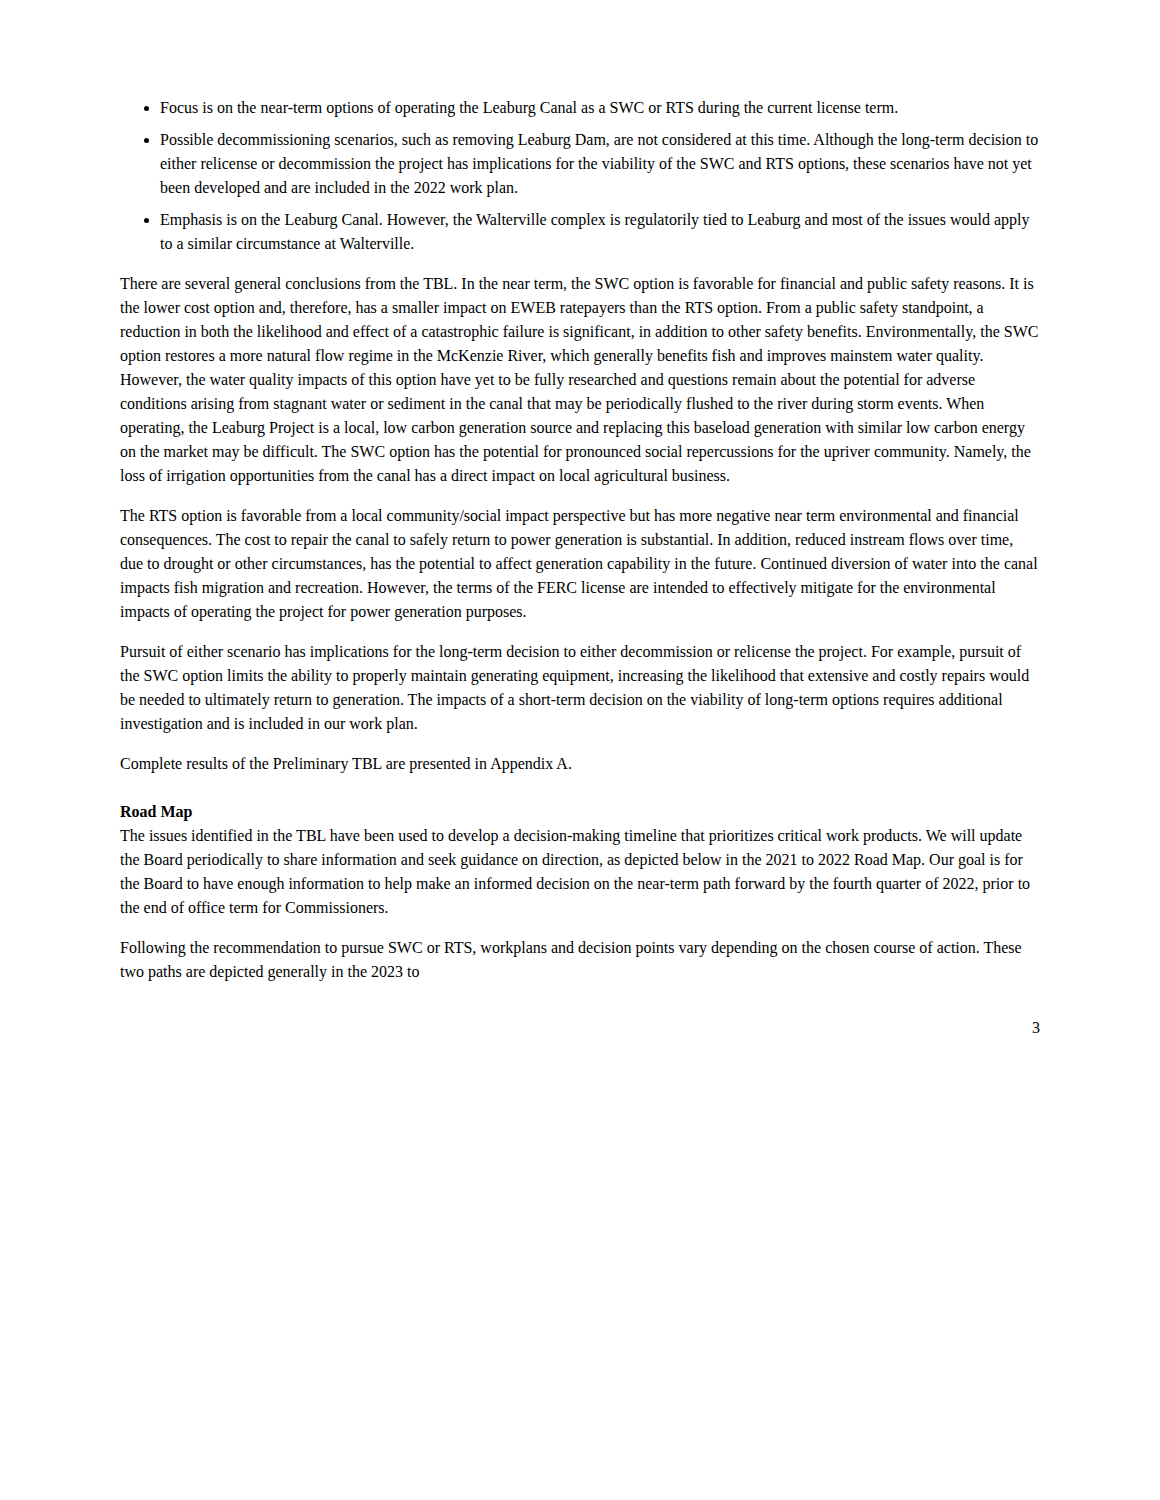Focus is on the near-term options of operating the Leaburg Canal as a SWC or RTS during the current license term.
Possible decommissioning scenarios, such as removing Leaburg Dam, are not considered at this time. Although the long-term decision to either relicense or decommission the project has implications for the viability of the SWC and RTS options, these scenarios have not yet been developed and are included in the 2022 work plan.
Emphasis is on the Leaburg Canal. However, the Walterville complex is regulatorily tied to Leaburg and most of the issues would apply to a similar circumstance at Walterville.
There are several general conclusions from the TBL. In the near term, the SWC option is favorable for financial and public safety reasons. It is the lower cost option and, therefore, has a smaller impact on EWEB ratepayers than the RTS option. From a public safety standpoint, a reduction in both the likelihood and effect of a catastrophic failure is significant, in addition to other safety benefits. Environmentally, the SWC option restores a more natural flow regime in the McKenzie River, which generally benefits fish and improves mainstem water quality. However, the water quality impacts of this option have yet to be fully researched and questions remain about the potential for adverse conditions arising from stagnant water or sediment in the canal that may be periodically flushed to the river during storm events. When operating, the Leaburg Project is a local, low carbon generation source and replacing this baseload generation with similar low carbon energy on the market may be difficult. The SWC option has the potential for pronounced social repercussions for the upriver community. Namely, the loss of irrigation opportunities from the canal has a direct impact on local agricultural business.
The RTS option is favorable from a local community/social impact perspective but has more negative near term environmental and financial consequences. The cost to repair the canal to safely return to power generation is substantial. In addition, reduced instream flows over time, due to drought or other circumstances, has the potential to affect generation capability in the future. Continued diversion of water into the canal impacts fish migration and recreation. However, the terms of the FERC license are intended to effectively mitigate for the environmental impacts of operating the project for power generation purposes.
Pursuit of either scenario has implications for the long-term decision to either decommission or relicense the project. For example, pursuit of the SWC option limits the ability to properly maintain generating equipment, increasing the likelihood that extensive and costly repairs would be needed to ultimately return to generation. The impacts of a short-term decision on the viability of long-term options requires additional investigation and is included in our work plan.
Complete results of the Preliminary TBL are presented in Appendix A.
Road Map
The issues identified in the TBL have been used to develop a decision-making timeline that prioritizes critical work products. We will update the Board periodically to share information and seek guidance on direction, as depicted below in the 2021 to 2022 Road Map. Our goal is for the Board to have enough information to help make an informed decision on the near-term path forward by the fourth quarter of 2022, prior to the end of office term for Commissioners.
Following the recommendation to pursue SWC or RTS, workplans and decision points vary depending on the chosen course of action. These two paths are depicted generally in the 2023 to
3